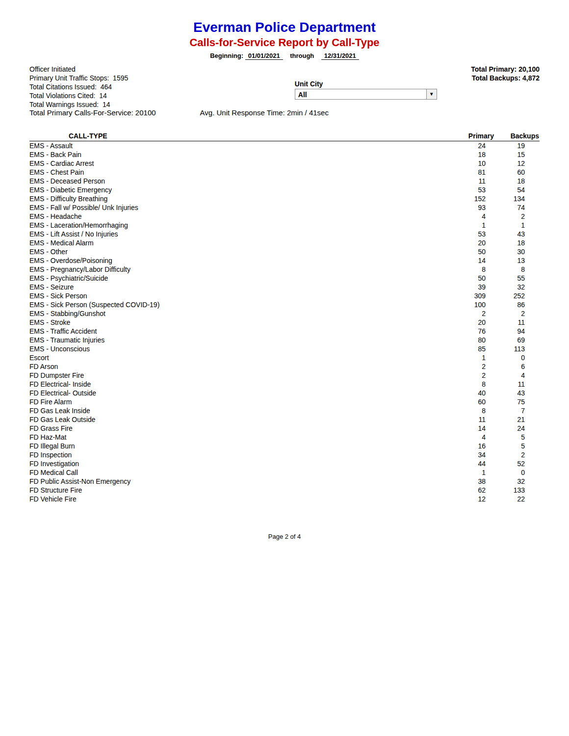Everman Police Department
Calls-for-Service Report by Call-Type
Beginning: 01/01/2021 through 12/31/2021
Total Primary: 20,100
Total Backups: 4,872
Officer Initiated
Primary Unit Traffic Stops: 1595
Total Citations Issued: 464
Total Violations Cited: 14
Total Warnings Issued: 14
Unit City
All▼
Total Primary Calls-For-Service: 20100
Avg. Unit Response Time: 2min / 41sec
| CALL-TYPE | Primary | Backups |
| --- | --- | --- |
| EMS - Assault | 24 | 19 |
| EMS - Back Pain | 18 | 15 |
| EMS - Cardiac Arrest | 10 | 12 |
| EMS - Chest Pain | 81 | 60 |
| EMS - Deceased Person | 11 | 18 |
| EMS - Diabetic Emergency | 53 | 54 |
| EMS - Difficulty Breathing | 152 | 134 |
| EMS - Fall w/ Possible/ Unk Injuries | 93 | 74 |
| EMS - Headache | 4 | 2 |
| EMS - Laceration/Hemorrhaging | 1 | 1 |
| EMS - Lift Assist / No Injuries | 53 | 43 |
| EMS - Medical Alarm | 20 | 18 |
| EMS - Other | 50 | 30 |
| EMS - Overdose/Poisoning | 14 | 13 |
| EMS - Pregnancy/Labor Difficulty | 8 | 8 |
| EMS - Psychiatric/Suicide | 50 | 55 |
| EMS - Seizure | 39 | 32 |
| EMS - Sick Person | 309 | 252 |
| EMS - Sick Person (Suspected COVID-19) | 100 | 86 |
| EMS - Stabbing/Gunshot | 2 | 2 |
| EMS - Stroke | 20 | 11 |
| EMS - Traffic Accident | 76 | 94 |
| EMS - Traumatic Injuries | 80 | 69 |
| EMS - Unconscious | 85 | 113 |
| Escort | 1 | 0 |
| FD Arson | 2 | 6 |
| FD Dumpster Fire | 2 | 4 |
| FD Electrical- Inside | 8 | 11 |
| FD Electrical- Outside | 40 | 43 |
| FD Fire Alarm | 60 | 75 |
| FD Gas Leak Inside | 8 | 7 |
| FD Gas Leak Outside | 11 | 21 |
| FD Grass Fire | 14 | 24 |
| FD Haz-Mat | 4 | 5 |
| FD Illegal Burn | 16 | 5 |
| FD Inspection | 34 | 2 |
| FD Investigation | 44 | 52 |
| FD Medical Call | 1 | 0 |
| FD Public Assist-Non Emergency | 38 | 32 |
| FD Structure Fire | 62 | 133 |
| FD Vehicle Fire | 12 | 22 |
Page 2 of 4